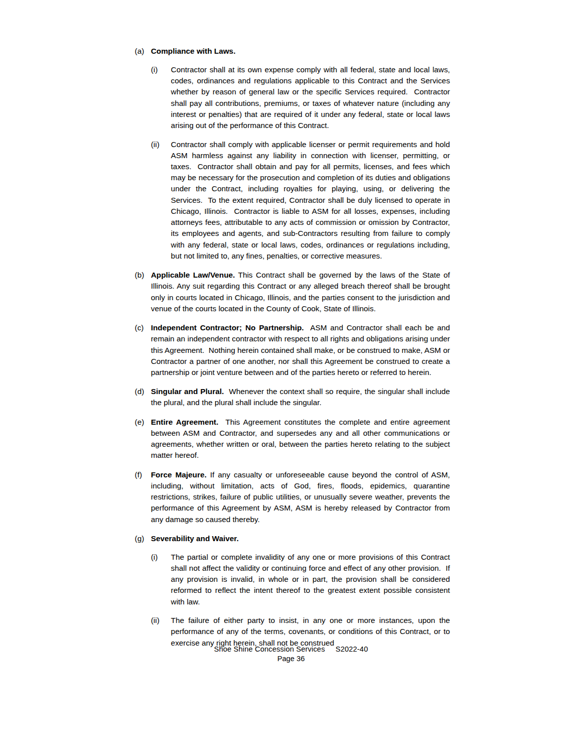(a) Compliance with Laws.
(i) Contractor shall at its own expense comply with all federal, state and local laws, codes, ordinances and regulations applicable to this Contract and the Services whether by reason of general law or the specific Services required. Contractor shall pay all contributions, premiums, or taxes of whatever nature (including any interest or penalties) that are required of it under any federal, state or local laws arising out of the performance of this Contract.
(ii) Contractor shall comply with applicable licenser or permit requirements and hold ASM harmless against any liability in connection with licenser, permitting, or taxes. Contractor shall obtain and pay for all permits, licenses, and fees which may be necessary for the prosecution and completion of its duties and obligations under the Contract, including royalties for playing, using, or delivering the Services. To the extent required, Contractor shall be duly licensed to operate in Chicago, Illinois. Contractor is liable to ASM for all losses, expenses, including attorneys fees, attributable to any acts of commission or omission by Contractor, its employees and agents, and sub-Contractors resulting from failure to comply with any federal, state or local laws, codes, ordinances or regulations including, but not limited to, any fines, penalties, or corrective measures.
(b) Applicable Law/Venue. This Contract shall be governed by the laws of the State of Illinois. Any suit regarding this Contract or any alleged breach thereof shall be brought only in courts located in Chicago, Illinois, and the parties consent to the jurisdiction and venue of the courts located in the County of Cook, State of Illinois.
(c) Independent Contractor; No Partnership. ASM and Contractor shall each be and remain an independent contractor with respect to all rights and obligations arising under this Agreement. Nothing herein contained shall make, or be construed to make, ASM or Contractor a partner of one another, nor shall this Agreement be construed to create a partnership or joint venture between and of the parties hereto or referred to herein.
(d) Singular and Plural. Whenever the context shall so require, the singular shall include the plural, and the plural shall include the singular.
(e) Entire Agreement. This Agreement constitutes the complete and entire agreement between ASM and Contractor, and supersedes any and all other communications or agreements, whether written or oral, between the parties hereto relating to the subject matter hereof.
(f) Force Majeure. If any casualty or unforeseeable cause beyond the control of ASM, including, without limitation, acts of God, fires, floods, epidemics, quarantine restrictions, strikes, failure of public utilities, or unusually severe weather, prevents the performance of this Agreement by ASM, ASM is hereby released by Contractor from any damage so caused thereby.
(g) Severability and Waiver.
(i) The partial or complete invalidity of any one or more provisions of this Contract shall not affect the validity or continuing force and effect of any other provision. If any provision is invalid, in whole or in part, the provision shall be considered reformed to reflect the intent thereof to the greatest extent possible consistent with law.
(ii) The failure of either party to insist, in any one or more instances, upon the performance of any of the terms, covenants, or conditions of this Contract, or to exercise any right herein, shall not be construed
Shoe Shine Concession Services S2022-40
Page 36